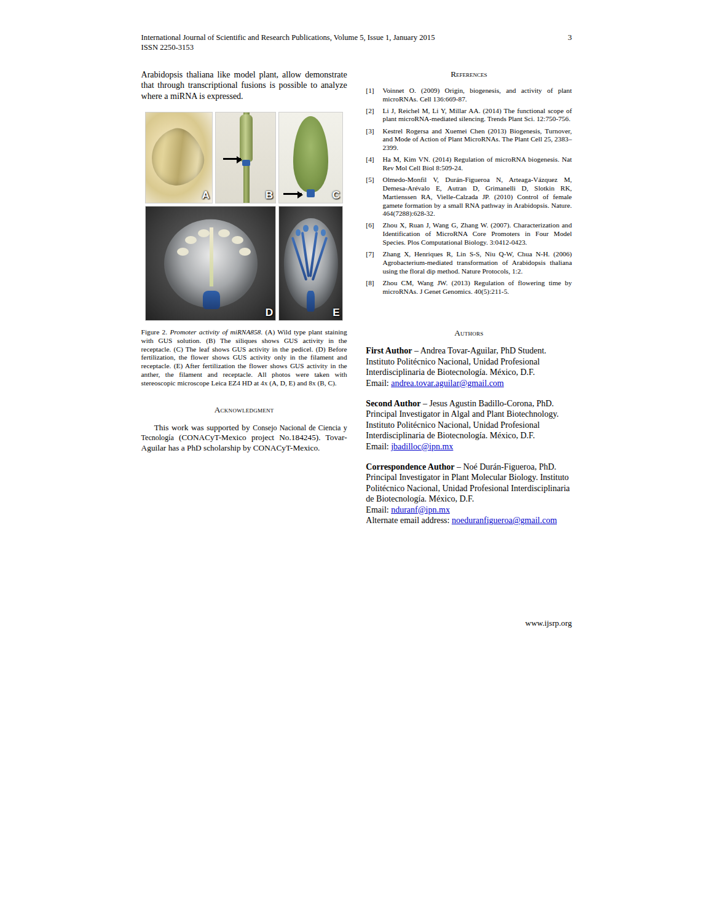International Journal of Scientific and Research Publications, Volume 5, Issue 1, January 2015
ISSN 2250-3153
3
Arabidopsis thaliana like model plant, allow demonstrate that through transcriptional fusions is possible to analyze where a miRNA is expressed.
A
B
C
D
E
Figure 2. Promoter activity of miRNA858. (A) Wild type plant staining with GUS solution. (B) The siliques shows GUS activity in the receptacle. (C) The leaf shows GUS activity in the pedicel. (D) Before fertilization, the flower shows GUS activity only in the filament and receptacle. (E) After fertilization the flower shows GUS activity in the anther, the filament and receptacle. All photos were taken with stereoscopic microscope Leica EZ4 HD at 4x (A, D, E) and 8x (B, C).
Acknowledgment
This work was supported by Consejo Nacional de Ciencia y Tecnología (CONACyT-Mexico project No.184245). Tovar-Aguilar has a PhD scholarship by CONACyT-Mexico.
References
[1]
Voinnet O. (2009) Origin, biogenesis, and activity of plant microRNAs. Cell 136:669-87.
[2]
Li J, Reichel M, Li Y, Millar AA. (2014) The functional scope of plant microRNA-mediated silencing. Trends Plant Sci. 12:750-756.
[3]
Kestrel Rogersa and Xuemei Chen (2013) Biogenesis, Turnover, and Mode of Action of Plant MicroRNAs. The Plant Cell 25, 2383–2399.
[4]
Ha M, Kim VN. (2014) Regulation of microRNA biogenesis. Nat Rev Mol Cell Biol 8:509-24.
[5]
Olmedo-Monfil V, Durán-Figueroa N, Arteaga-Vázquez M, Demesa-Arévalo E, Autran D, Grimanelli D, Slotkin RK, Martienssen RA, Vielle-Calzada JP. (2010) Control of female gamete formation by a small RNA pathway in Arabidopsis. Nature. 464(7288):628-32.
[6]
Zhou X, Ruan J, Wang G, Zhang W. (2007). Characterization and Identification of MicroRNA Core Promoters in Four Model Species. Plos Computational Biology. 3:0412-0423.
[7]
Zhang X, Henriques R, Lin S-S, Niu Q-W, Chua N-H. (2006) Agrobacterium-mediated transformation of Arabidopsis thaliana using the floral dip method. Nature Protocols, 1:2.
[8]
Zhou CM, Wang JW. (2013) Regulation of flowering time by microRNAs. J Genet Genomics. 40(5):211-5.
Authors
First Author – Andrea Tovar-Aguilar, PhD Student. Instituto Politécnico Nacional, Unidad Profesional Interdisciplinaria de Biotecnología. México, D.F.
Email: andrea.tovar.aguilar@gmail.com
Second Author – Jesus Agustin Badillo-Corona, PhD. Principal Investigator in Algal and Plant Biotechnology. Instituto Politécnico Nacional, Unidad Profesional Interdisciplinaria de Biotecnología. México, D.F.
Email: jbadilloc@ipn.mx
Correspondence Author – Noé Durán-Figueroa, PhD. Principal Investigator in Plant Molecular Biology. Instituto Politécnico Nacional, Unidad Profesional Interdisciplinaria de Biotecnología. México, D.F.
Email: nduranf@ipn.mx
Alternate email address: noeduranfigueroa@gmail.com
www.ijsrp.org